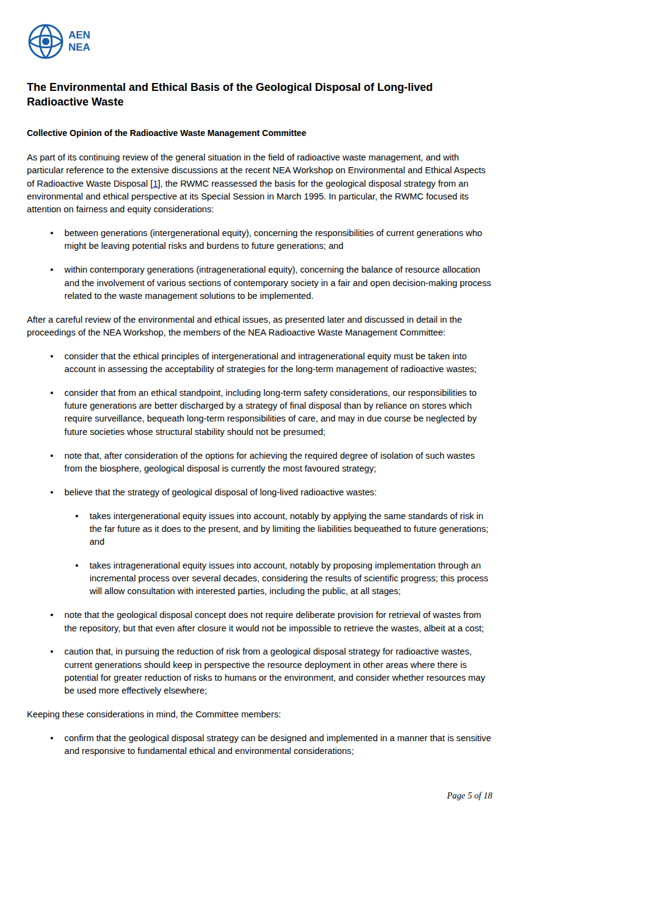AEN NEA
The Environmental and Ethical Basis of the Geological Disposal of Long-lived Radioactive Waste
Collective Opinion of the Radioactive Waste Management Committee
As part of its continuing review of the general situation in the field of radioactive waste management, and with particular reference to the extensive discussions at the recent NEA Workshop on Environmental and Ethical Aspects of Radioactive Waste Disposal [1], the RWMC reassessed the basis for the geological disposal strategy from an environmental and ethical perspective at its Special Session in March 1995. In particular, the RWMC focused its attention on fairness and equity considerations:
between generations (intergenerational equity), concerning the responsibilities of current generations who might be leaving potential risks and burdens to future generations; and
within contemporary generations (intragenerational equity), concerning the balance of resource allocation and the involvement of various sections of contemporary society in a fair and open decision-making process related to the waste management solutions to be implemented.
After a careful review of the environmental and ethical issues, as presented later and discussed in detail in the proceedings of the NEA Workshop, the members of the NEA Radioactive Waste Management Committee:
consider that the ethical principles of intergenerational and intragenerational equity must be taken into account in assessing the acceptability of strategies for the long-term management of radioactive wastes;
consider that from an ethical standpoint, including long-term safety considerations, our responsibilities to future generations are better discharged by a strategy of final disposal than by reliance on stores which require surveillance, bequeath long-term responsibilities of care, and may in due course be neglected by future societies whose structural stability should not be presumed;
note that, after consideration of the options for achieving the required degree of isolation of such wastes from the biosphere, geological disposal is currently the most favoured strategy;
believe that the strategy of geological disposal of long-lived radioactive wastes:
takes intergenerational equity issues into account, notably by applying the same standards of risk in the far future as it does to the present, and by limiting the liabilities bequeathed to future generations; and
takes intragenerational equity issues into account, notably by proposing implementation through an incremental process over several decades, considering the results of scientific progress; this process will allow consultation with interested parties, including the public, at all stages;
note that the geological disposal concept does not require deliberate provision for retrieval of wastes from the repository, but that even after closure it would not be impossible to retrieve the wastes, albeit at a cost;
caution that, in pursuing the reduction of risk from a geological disposal strategy for radioactive wastes, current generations should keep in perspective the resource deployment in other areas where there is potential for greater reduction of risks to humans or the environment, and consider whether resources may be used more effectively elsewhere;
Keeping these considerations in mind, the Committee members:
confirm that the geological disposal strategy can be designed and implemented in a manner that is sensitive and responsive to fundamental ethical and environmental considerations;
Page 5 of 18